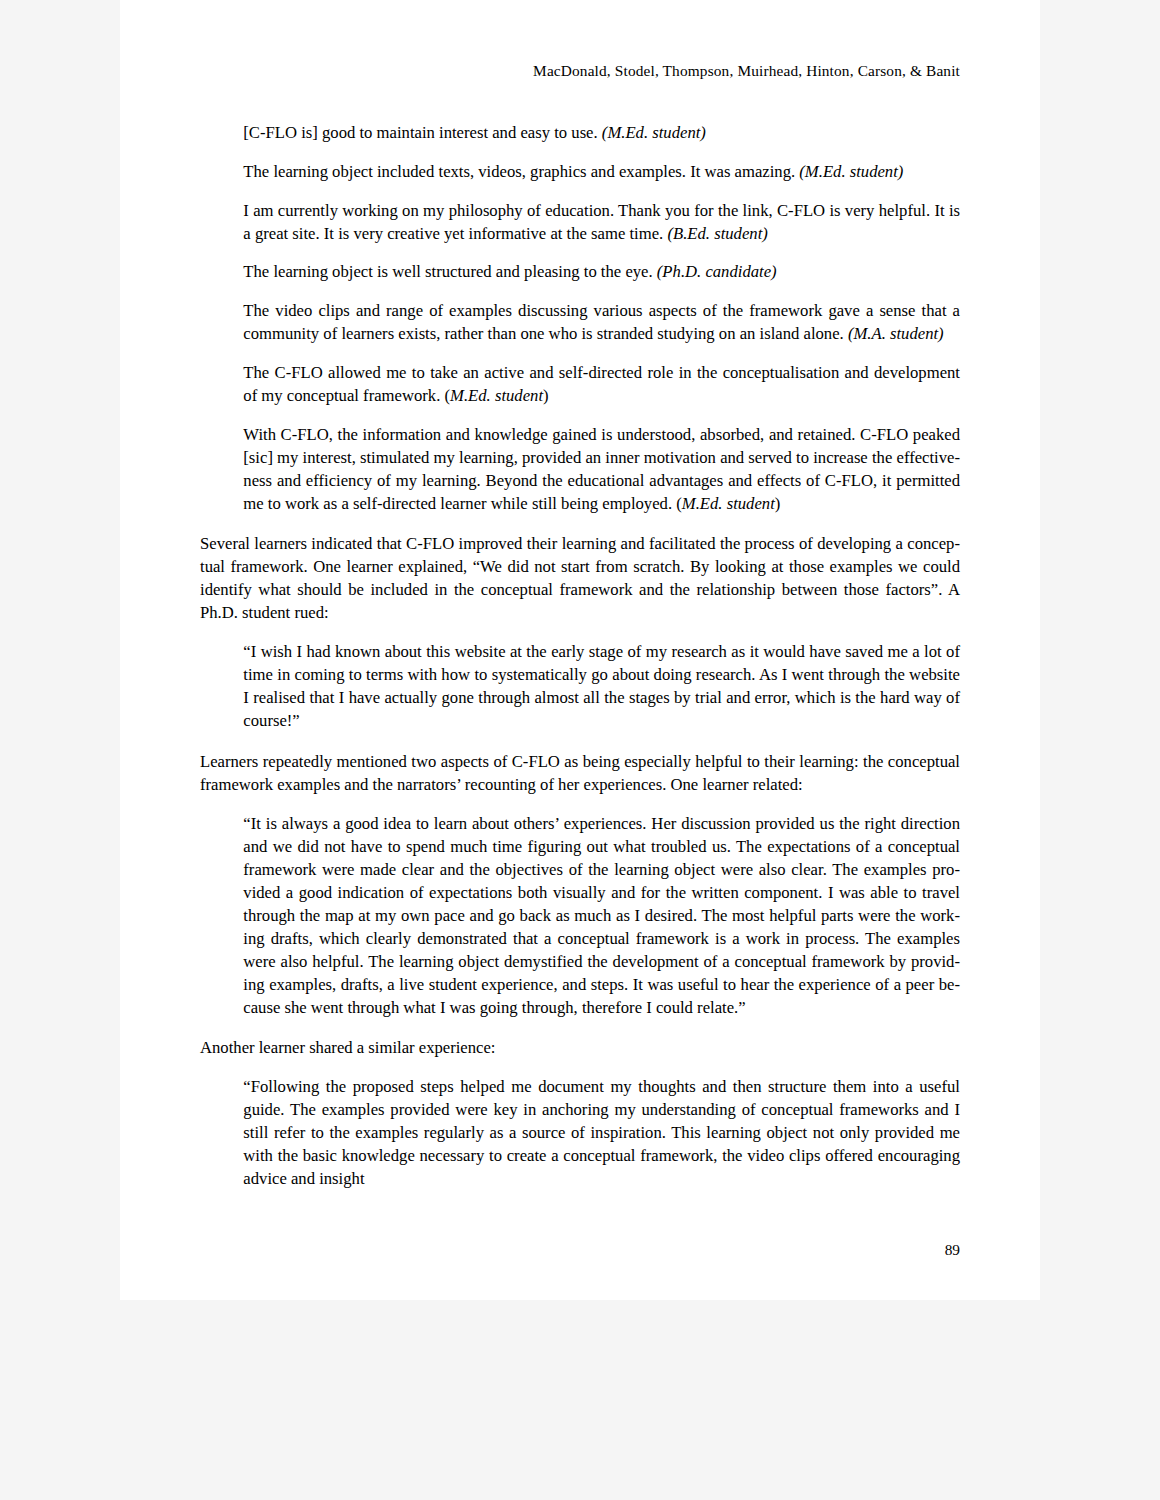MacDonald, Stodel, Thompson, Muirhead, Hinton, Carson, & Banit
[C-FLO is] good to maintain interest and easy to use. (M.Ed. student)
The learning object included texts, videos, graphics and examples. It was amazing. (M.Ed. student)
I am currently working on my philosophy of education. Thank you for the link, C-FLO is very helpful. It is a great site. It is very creative yet informative at the same time. (B.Ed. student)
The learning object is well structured and pleasing to the eye. (Ph.D. candidate)
The video clips and range of examples discussing various aspects of the framework gave a sense that a community of learners exists, rather than one who is stranded studying on an island alone. (M.A. student)
The C-FLO allowed me to take an active and self-directed role in the conceptualisation and development of my conceptual framework. (M.Ed. student)
With C-FLO, the information and knowledge gained is understood, absorbed, and retained. C-FLO peaked [sic] my interest, stimulated my learning, provided an inner motivation and served to increase the effectiveness and efficiency of my learning. Beyond the educational advantages and effects of C-FLO, it permitted me to work as a self-directed learner while still being employed. (M.Ed. student)
Several learners indicated that C-FLO improved their learning and facilitated the process of developing a conceptual framework. One learner explained, “We did not start from scratch. By looking at those examples we could identify what should be included in the conceptual framework and the relationship between those factors”. A Ph.D. student rued:
“I wish I had known about this website at the early stage of my research as it would have saved me a lot of time in coming to terms with how to systematically go about doing research. As I went through the website I realised that I have actually gone through almost all the stages by trial and error, which is the hard way of course!”
Learners repeatedly mentioned two aspects of C-FLO as being especially helpful to their learning: the conceptual framework examples and the narrators’ recounting of her experiences. One learner related:
“It is always a good idea to learn about others’ experiences. Her discussion provided us the right direction and we did not have to spend much time figuring out what troubled us. The expectations of a conceptual framework were made clear and the objectives of the learning object were also clear. The examples provided a good indication of expectations both visually and for the written component. I was able to travel through the map at my own pace and go back as much as I desired. The most helpful parts were the working drafts, which clearly demonstrated that a conceptual framework is a work in process. The examples were also helpful. The learning object demystified the development of a conceptual framework by providing examples, drafts, a live student experience, and steps. It was useful to hear the experience of a peer because she went through what I was going through, therefore I could relate.”
Another learner shared a similar experience:
“Following the proposed steps helped me document my thoughts and then structure them into a useful guide. The examples provided were key in anchoring my understanding of conceptual frameworks and I still refer to the examples regularly as a source of inspiration. This learning object not only provided me with the basic knowledge necessary to create a conceptual framework, the video clips offered encouraging advice and insight
89